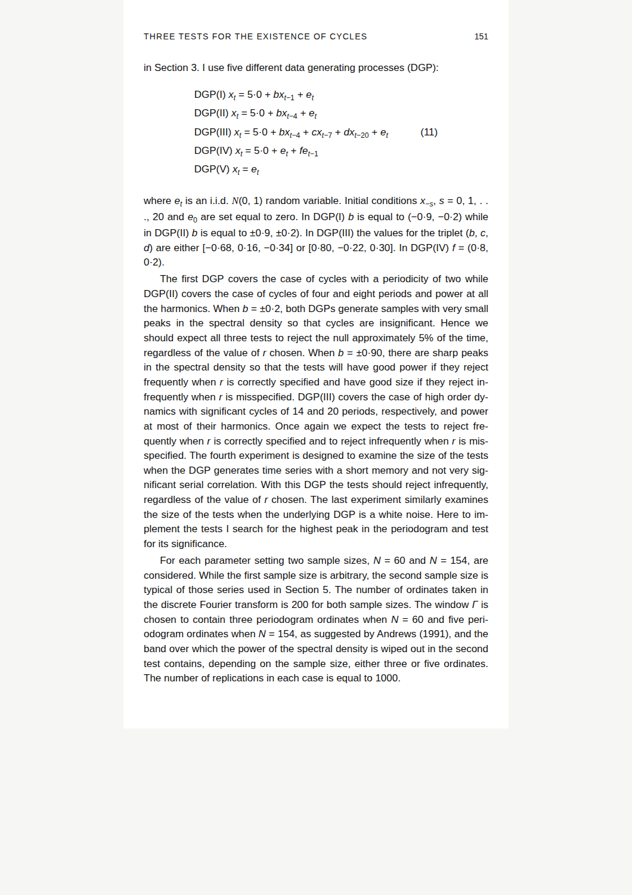Three tests for the existence of cycles 151
in Section 3. I use five different data generating processes (DGP):
| DGP(I) x t = 5·0 + bx t −1 + e t | |
| DGP(II) x t = 5·0 + bx t −4 + e t | |
| DGP(III) x t = 5·0 + bx t −4 + cx t −7 + dx t −20 + e t | (11) |
| DGP(IV) x t = 5·0 + e t + fe t −1 | |
| DGP(V) x t = e t | |
where et is an i.i.d. N(0, 1) random variable. Initial conditions x−s, s = 0, 1, . . ., 20 and e0 are set equal to zero. In DGP(I) b is equal to (−0·9, −0·2) while in DGP(II) b is equal to ±0·9, ±0·2). In DGP(III) the values for the triplet (b, c, d) are either [−0·68, 0·16, −0·34] or [0·80, −0·22, 0·30]. In DGP(IV) f = (0·8, 0·2).
The first DGP covers the case of cycles with a periodicity of two while DGP(II) covers the case of cycles of four and eight periods and power at all the harmonics. When b = ±0·2, both DGPs generate samples with very small peaks in the spectral density so that cycles are insignificant. Hence we should expect all three tests to reject the null approximately 5% of the time, regardless of the value of r chosen. When b = ±0·90, there are sharp peaks in the spectral density so that the tests will have good power if they reject frequently when r is correctly specified and have good size if they reject infrequently when r is misspecified. DGP(III) covers the case of high order dynamics with significant cycles of 14 and 20 periods, respectively, and power at most of their harmonics. Once again we expect the tests to reject frequently when r is correctly specified and to reject infrequently when r is misspecified. The fourth experiment is designed to examine the size of the tests when the DGP generates time series with a short memory and not very significant serial correlation. With this DGP the tests should reject infrequently, regardless of the value of r chosen. The last experiment similarly examines the size of the tests when the underlying DGP is a white noise. Here to implement the tests I search for the highest peak in the periodogram and test for its significance.
For each parameter setting two sample sizes, N = 60 and N = 154, are considered. While the first sample size is arbitrary, the second sample size is typical of those series used in Section 5. The number of ordinates taken in the discrete Fourier transform is 200 for both sample sizes. The window Γ is chosen to contain three periodogram ordinates when N = 60 and five periodogram ordinates when N = 154, as suggested by Andrews (1991), and the band over which the power of the spectral density is wiped out in the second test contains, depending on the sample size, either three or five ordinates. The number of replications in each case is equal to 1000.